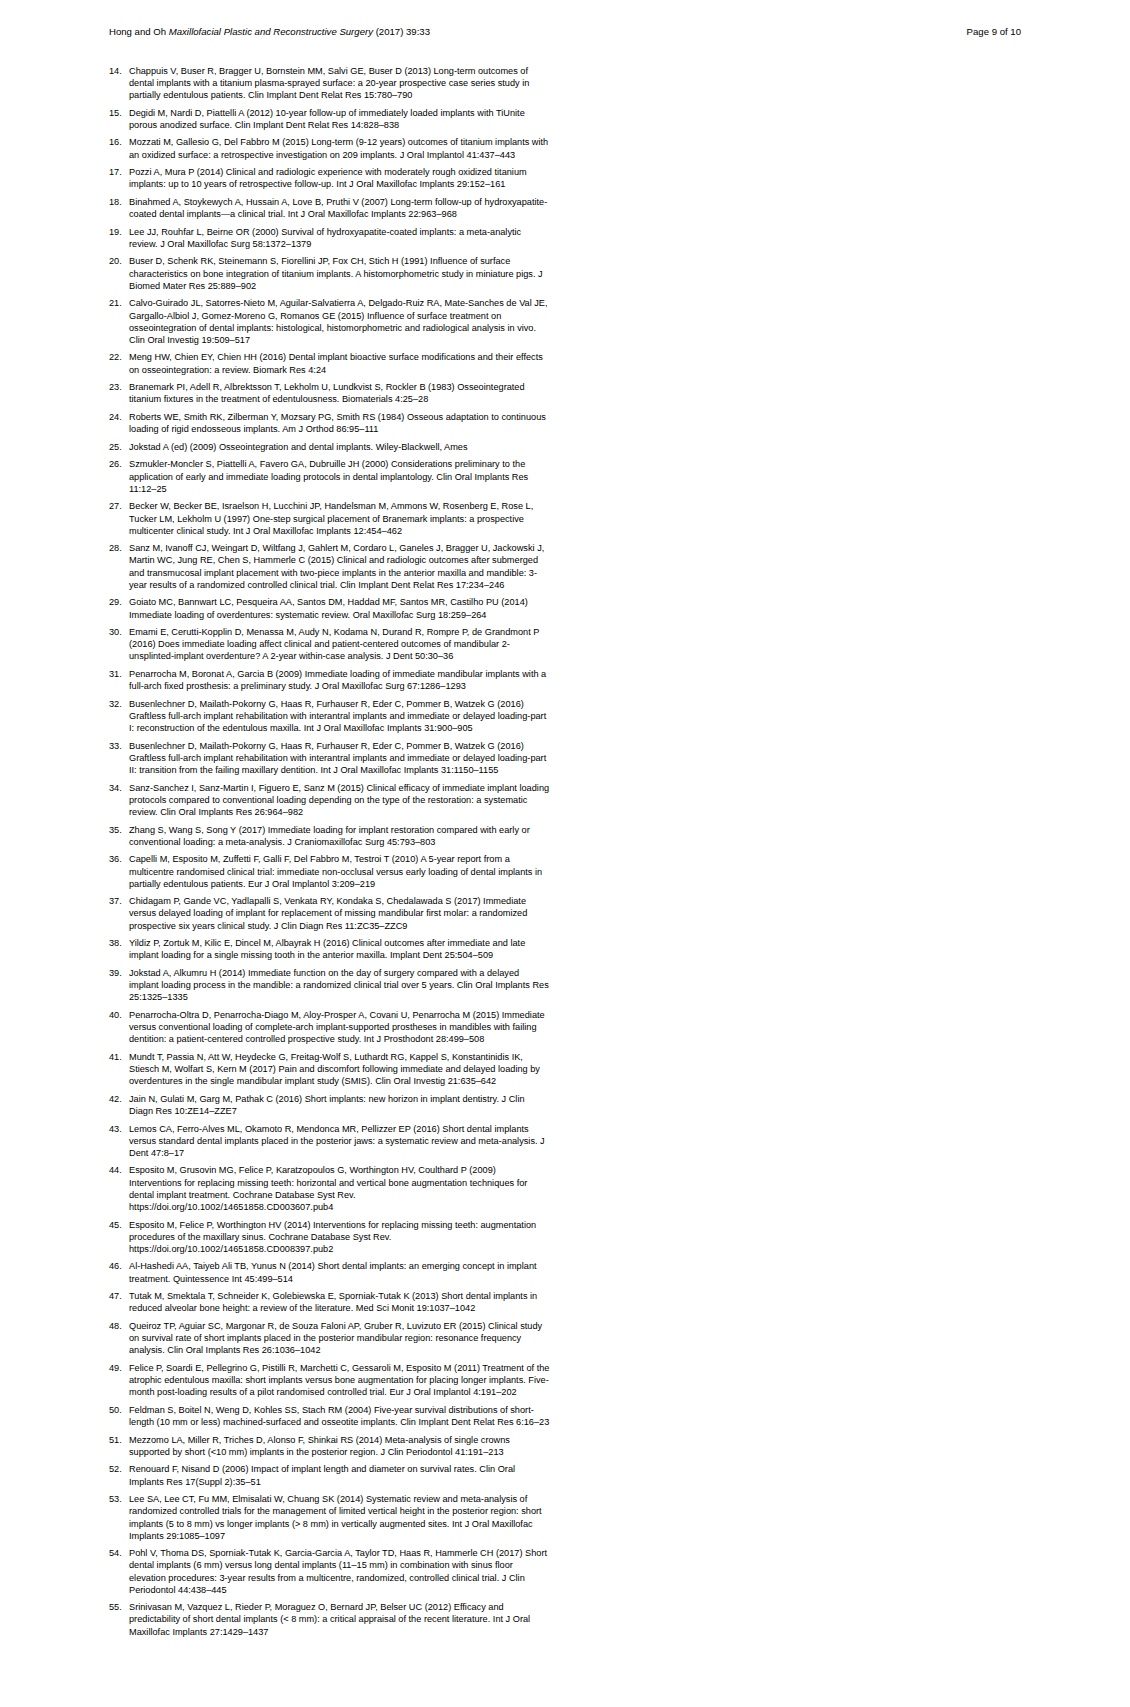Hong and Oh Maxillofacial Plastic and Reconstructive Surgery (2017) 39:33
Page 9 of 10
Chappuis V, Buser R, Bragger U, Bornstein MM, Salvi GE, Buser D (2013) Long-term outcomes of dental implants with a titanium plasma-sprayed surface: a 20-year prospective case series study in partially edentulous patients. Clin Implant Dent Relat Res 15:780–790
Degidi M, Nardi D, Piattelli A (2012) 10-year follow-up of immediately loaded implants with TiUnite porous anodized surface. Clin Implant Dent Relat Res 14:828–838
Mozzati M, Gallesio G, Del Fabbro M (2015) Long-term (9-12 years) outcomes of titanium implants with an oxidized surface: a retrospective investigation on 209 implants. J Oral Implantol 41:437–443
Pozzi A, Mura P (2014) Clinical and radiologic experience with moderately rough oxidized titanium implants: up to 10 years of retrospective follow-up. Int J Oral Maxillofac Implants 29:152–161
Binahmed A, Stoykewych A, Hussain A, Love B, Pruthi V (2007) Long-term follow-up of hydroxyapatite-coated dental implants—a clinical trial. Int J Oral Maxillofac Implants 22:963–968
Lee JJ, Rouhfar L, Beirne OR (2000) Survival of hydroxyapatite-coated implants: a meta-analytic review. J Oral Maxillofac Surg 58:1372–1379
Buser D, Schenk RK, Steinemann S, Fiorellini JP, Fox CH, Stich H (1991) Influence of surface characteristics on bone integration of titanium implants. A histomorphometric study in miniature pigs. J Biomed Mater Res 25:889–902
Calvo-Guirado JL, Satorres-Nieto M, Aguilar-Salvatierra A, Delgado-Ruiz RA, Mate-Sanches de Val JE, Gargallo-Albiol J, Gomez-Moreno G, Romanos GE (2015) Influence of surface treatment on osseointegration of dental implants: histological, histomorphometric and radiological analysis in vivo. Clin Oral Investig 19:509–517
Meng HW, Chien EY, Chien HH (2016) Dental implant bioactive surface modifications and their effects on osseointegration: a review. Biomark Res 4:24
Branemark PI, Adell R, Albrektsson T, Lekholm U, Lundkvist S, Rockler B (1983) Osseointegrated titanium fixtures in the treatment of edentulousness. Biomaterials 4:25–28
Roberts WE, Smith RK, Zilberman Y, Mozsary PG, Smith RS (1984) Osseous adaptation to continuous loading of rigid endosseous implants. Am J Orthod 86:95–111
Jokstad A (ed) (2009) Osseointegration and dental implants. Wiley-Blackwell, Ames
Szmukler-Moncler S, Piattelli A, Favero GA, Dubruille JH (2000) Considerations preliminary to the application of early and immediate loading protocols in dental implantology. Clin Oral Implants Res 11:12–25
Becker W, Becker BE, Israelson H, Lucchini JP, Handelsman M, Ammons W, Rosenberg E, Rose L, Tucker LM, Lekholm U (1997) One-step surgical placement of Branemark implants: a prospective multicenter clinical study. Int J Oral Maxillofac Implants 12:454–462
Sanz M, Ivanoff CJ, Weingart D, Wiltfang J, Gahlert M, Cordaro L, Ganeles J, Bragger U, Jackowski J, Martin WC, Jung RE, Chen S, Hammerle C (2015) Clinical and radiologic outcomes after submerged and transmucosal implant placement with two-piece implants in the anterior maxilla and mandible: 3-year results of a randomized controlled clinical trial. Clin Implant Dent Relat Res 17:234–246
Goiato MC, Bannwart LC, Pesqueira AA, Santos DM, Haddad MF, Santos MR, Castilho PU (2014) Immediate loading of overdentures: systematic review. Oral Maxillofac Surg 18:259–264
Emami E, Cerutti-Kopplin D, Menassa M, Audy N, Kodama N, Durand R, Rompre P, de Grandmont P (2016) Does immediate loading affect clinical and patient-centered outcomes of mandibular 2-unsplinted-implant overdenture? A 2-year within-case analysis. J Dent 50:30–36
Penarrocha M, Boronat A, Garcia B (2009) Immediate loading of immediate mandibular implants with a full-arch fixed prosthesis: a preliminary study. J Oral Maxillofac Surg 67:1286–1293
Busenlechner D, Mailath-Pokorny G, Haas R, Furhauser R, Eder C, Pommer B, Watzek G (2016) Graftless full-arch implant rehabilitation with interantral implants and immediate or delayed loading-part I: reconstruction of the edentulous maxilla. Int J Oral Maxillofac Implants 31:900–905
Busenlechner D, Mailath-Pokorny G, Haas R, Furhauser R, Eder C, Pommer B, Watzek G (2016) Graftless full-arch implant rehabilitation with interantral implants and immediate or delayed loading-part II: transition from the failing maxillary dentition. Int J Oral Maxillofac Implants 31:1150–1155
Sanz-Sanchez I, Sanz-Martin I, Figuero E, Sanz M (2015) Clinical efficacy of immediate implant loading protocols compared to conventional loading depending on the type of the restoration: a systematic review. Clin Oral Implants Res 26:964–982
Zhang S, Wang S, Song Y (2017) Immediate loading for implant restoration compared with early or conventional loading: a meta-analysis. J Craniomaxillofac Surg 45:793–803
Capelli M, Esposito M, Zuffetti F, Galli F, Del Fabbro M, Testroi T (2010) A 5-year report from a multicentre randomised clinical trial: immediate non-occlusal versus early loading of dental implants in partially edentulous patients. Eur J Oral Implantol 3:209–219
Chidagam P, Gande VC, Yadlapalli S, Venkata RY, Kondaka S, Chedalawada S (2017) Immediate versus delayed loading of implant for replacement of missing mandibular first molar: a randomized prospective six years clinical study. J Clin Diagn Res 11:ZC35–ZZC9
Yildiz P, Zortuk M, Kilic E, Dincel M, Albayrak H (2016) Clinical outcomes after immediate and late implant loading for a single missing tooth in the anterior maxilla. Implant Dent 25:504–509
Jokstad A, Alkumru H (2014) Immediate function on the day of surgery compared with a delayed implant loading process in the mandible: a randomized clinical trial over 5 years. Clin Oral Implants Res 25:1325–1335
Penarrocha-Oltra D, Penarrocha-Diago M, Aloy-Prosper A, Covani U, Penarrocha M (2015) Immediate versus conventional loading of complete-arch implant-supported prostheses in mandibles with failing dentition: a patient-centered controlled prospective study. Int J Prosthodont 28:499–508
Mundt T, Passia N, Att W, Heydecke G, Freitag-Wolf S, Luthardt RG, Kappel S, Konstantinidis IK, Stiesch M, Wolfart S, Kern M (2017) Pain and discomfort following immediate and delayed loading by overdentures in the single mandibular implant study (SMIS). Clin Oral Investig 21:635–642
Jain N, Gulati M, Garg M, Pathak C (2016) Short implants: new horizon in implant dentistry. J Clin Diagn Res 10:ZE14–ZZE7
Lemos CA, Ferro-Alves ML, Okamoto R, Mendonca MR, Pellizzer EP (2016) Short dental implants versus standard dental implants placed in the posterior jaws: a systematic review and meta-analysis. J Dent 47:8–17
Esposito M, Grusovin MG, Felice P, Karatzopoulos G, Worthington HV, Coulthard P (2009) Interventions for replacing missing teeth: horizontal and vertical bone augmentation techniques for dental implant treatment. Cochrane Database Syst Rev. https://doi.org/10.1002/14651858.CD003607.pub4
Esposito M, Felice P, Worthington HV (2014) Interventions for replacing missing teeth: augmentation procedures of the maxillary sinus. Cochrane Database Syst Rev. https://doi.org/10.1002/14651858.CD008397.pub2
Al-Hashedi AA, Taiyeb Ali TB, Yunus N (2014) Short dental implants: an emerging concept in implant treatment. Quintessence Int 45:499–514
Tutak M, Smektala T, Schneider K, Golebiewska E, Sporniak-Tutak K (2013) Short dental implants in reduced alveolar bone height: a review of the literature. Med Sci Monit 19:1037–1042
Queiroz TP, Aguiar SC, Margonar R, de Souza Faloni AP, Gruber R, Luvizuto ER (2015) Clinical study on survival rate of short implants placed in the posterior mandibular region: resonance frequency analysis. Clin Oral Implants Res 26:1036–1042
Felice P, Soardi E, Pellegrino G, Pistilli R, Marchetti C, Gessaroli M, Esposito M (2011) Treatment of the atrophic edentulous maxilla: short implants versus bone augmentation for placing longer implants. Five-month post-loading results of a pilot randomised controlled trial. Eur J Oral Implantol 4:191–202
Feldman S, Boitel N, Weng D, Kohles SS, Stach RM (2004) Five-year survival distributions of short-length (10 mm or less) machined-surfaced and osseotite implants. Clin Implant Dent Relat Res 6:16–23
Mezzomo LA, Miller R, Triches D, Alonso F, Shinkai RS (2014) Meta-analysis of single crowns supported by short (<10 mm) implants in the posterior region. J Clin Periodontol 41:191–213
Renouard F, Nisand D (2006) Impact of implant length and diameter on survival rates. Clin Oral Implants Res 17(Suppl 2):35–51
Lee SA, Lee CT, Fu MM, Elmisalati W, Chuang SK (2014) Systematic review and meta-analysis of randomized controlled trials for the management of limited vertical height in the posterior region: short implants (5 to 8 mm) vs longer implants (> 8 mm) in vertically augmented sites. Int J Oral Maxillofac Implants 29:1085–1097
Pohl V, Thoma DS, Sporniak-Tutak K, Garcia-Garcia A, Taylor TD, Haas R, Hammerle CH (2017) Short dental implants (6 mm) versus long dental implants (11–15 mm) in combination with sinus floor elevation procedures: 3-year results from a multicentre, randomized, controlled clinical trial. J Clin Periodontol 44:438–445
Srinivasan M, Vazquez L, Rieder P, Moraguez O, Bernard JP, Belser UC (2012) Efficacy and predictability of short dental implants (< 8 mm): a critical appraisal of the recent literature. Int J Oral Maxillofac Implants 27:1429–1437